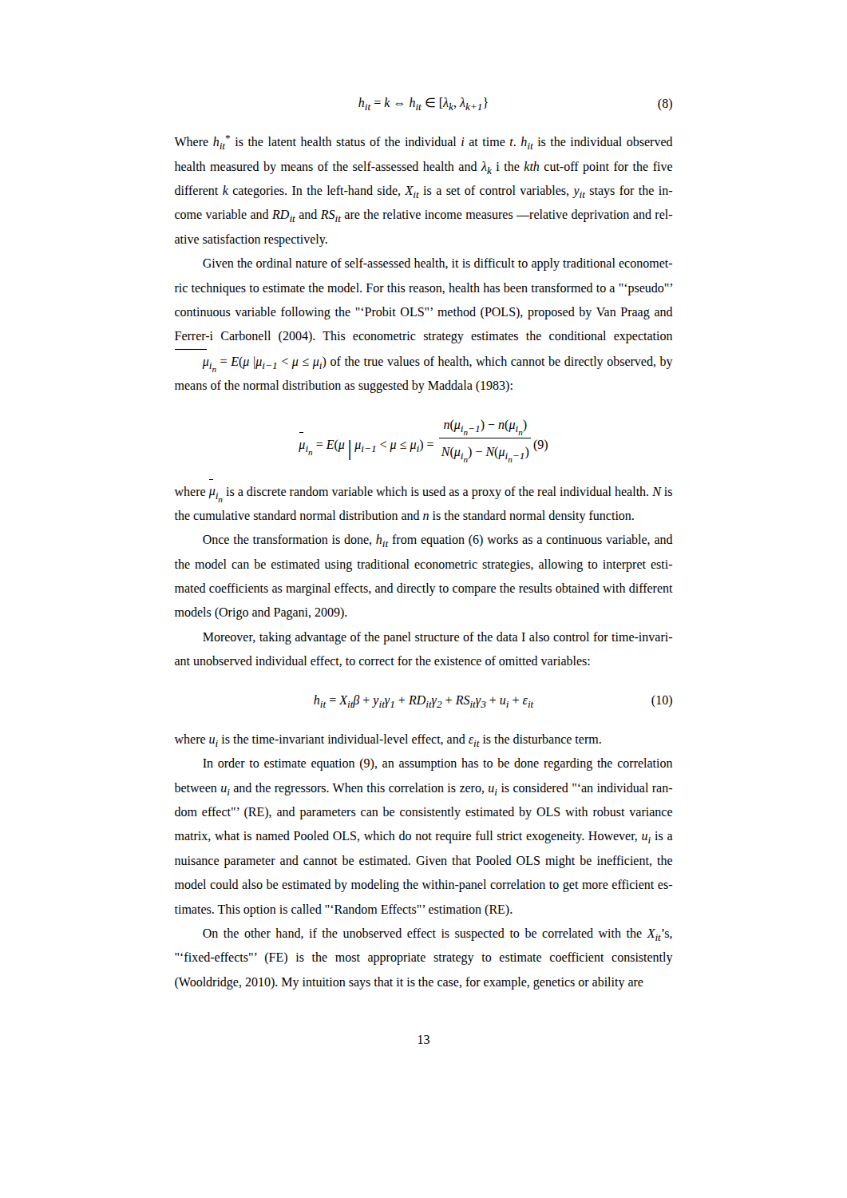hit = k ⇔ hit ∈ [λk, λk+1} (8)
Where hit* is the latent health status of the individual i at time t. hit is the individual observed health measured by means of the self-assessed health and λk i the kth cut-off point for the five different k categories. In the left-hand side, Xit is a set of control variables, yit stays for the income variable and RDit and RSit are the relative income measures —relative deprivation and relative satisfaction respectively.
Given the ordinal nature of self-assessed health, it is difficult to apply traditional econometric techniques to estimate the model. For this reason, health has been transformed to a "‘pseudo"’ continuous variable following the "‘Probit OLS"’ method (POLS), proposed by Van Praag and Ferrer-i Carbonell (2004). This econometric strategy estimates the conditional expectation μin = E(μ |μi−1 < μ ≤ μi) of the true values of health, which cannot be directly observed, by means of the normal distribution as suggested by Maddala (1983):
μin = E(μ|μi−1 < μ ≤ μi) = n(μin−1) − n(μin) N(μin) − N(μin−1)(9)
where μin is a discrete random variable which is used as a proxy of the real individual health. N is the cumulative standard normal distribution and n is the standard normal density function.
Once the transformation is done, hit from equation (6) works as a continuous variable, and the model can be estimated using traditional econometric strategies, allowing to interpret estimated coefficients as marginal effects, and directly to compare the results obtained with different models (Origo and Pagani, 2009).
Moreover, taking advantage of the panel structure of the data I also control for time-invariant unobserved individual effect, to correct for the existence of omitted variables:
hit = Xitβ + yitγ1 + RDitγ2 + RSitγ3 + ui + εit (10)
where ui is the time-invariant individual-level effect, and εit is the disturbance term.
In order to estimate equation (9), an assumption has to be done regarding the correlation between ui and the regressors. When this correlation is zero, ui is considered "‘an individual random effect"’ (RE), and parameters can be consistently estimated by OLS with robust variance matrix, what is named Pooled OLS, which do not require full strict exogeneity. However, ui is a nuisance parameter and cannot be estimated. Given that Pooled OLS might be inefficient, the model could also be estimated by modeling the within-panel correlation to get more efficient estimates. This option is called "‘Random Effects"’ estimation (RE).
On the other hand, if the unobserved effect is suspected to be correlated with the Xit’s, "‘fixed-effects"’ (FE) is the most appropriate strategy to estimate coefficient consistently (Wooldridge, 2010). My intuition says that it is the case, for example, genetics or ability are
13